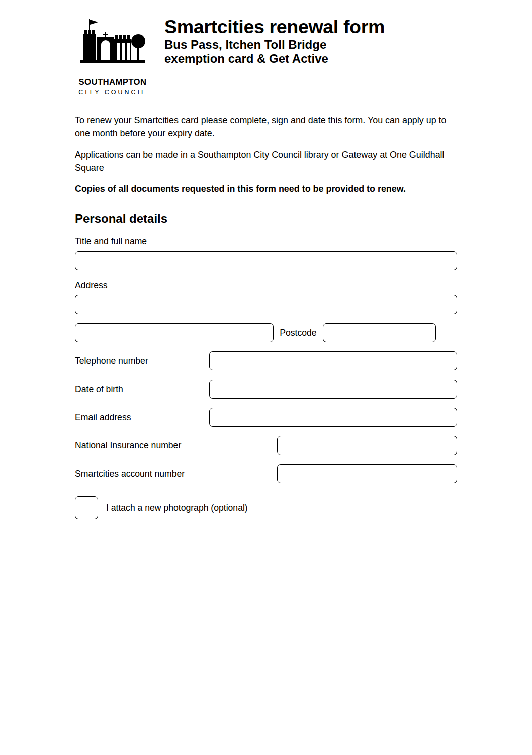SOUTHAMPTON
CITY COUNCIL
Smartcities renewal form
Bus Pass, Itchen Toll Bridge
exemption card & Get Active
To renew your Smartcities card please complete, sign and date this form. You can apply up to one month before your expiry date.
Applications can be made in a Southampton City Council library or Gateway at One Guildhall Square
Copies of all documents requested in this form need to be provided to renew.
Personal details
Title and full name Address
Postcode
Telephone number
Date of birth
Email address
National Insurance number
Smartcities account number
I attach a new photograph (optional)